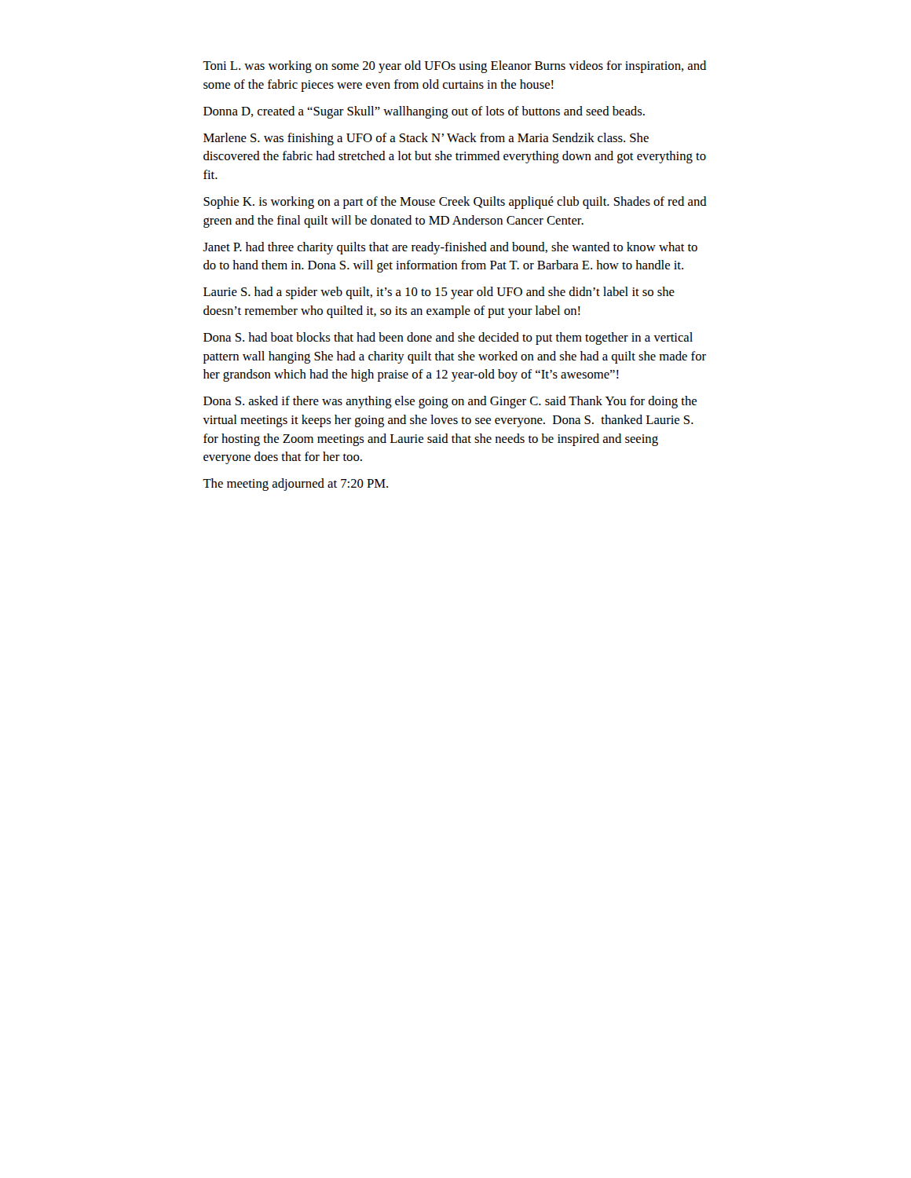Toni L. was working on some 20 year old UFOs using Eleanor Burns videos for inspiration, and some of the fabric pieces were even from old curtains in the house!
Donna D, created a “Sugar Skull” wallhanging out of lots of buttons and seed beads.
Marlene S. was finishing a UFO of a Stack N’ Wack from a Maria Sendzik class. She discovered the fabric had stretched a lot but she trimmed everything down and got everything to fit.
Sophie K. is working on a part of the Mouse Creek Quilts appliqué club quilt. Shades of red and green and the final quilt will be donated to MD Anderson Cancer Center.
Janet P. had three charity quilts that are ready-finished and bound, she wanted to know what to do to hand them in. Dona S. will get information from Pat T. or Barbara E. how to handle it.
Laurie S. had a spider web quilt, it’s a 10 to 15 year old UFO and she didn’t label it so she doesn’t remember who quilted it, so its an example of put your label on!
Dona S. had boat blocks that had been done and she decided to put them together in a vertical pattern wall hanging She had a charity quilt that she worked on and she had a quilt she made for her grandson which had the high praise of a 12 year-old boy of “It’s awesome”!
Dona S. asked if there was anything else going on and Ginger C. said Thank You for doing the virtual meetings it keeps her going and she loves to see everyone. Dona S. thanked Laurie S. for hosting the Zoom meetings and Laurie said that she needs to be inspired and seeing everyone does that for her too.
The meeting adjourned at 7:20 PM.